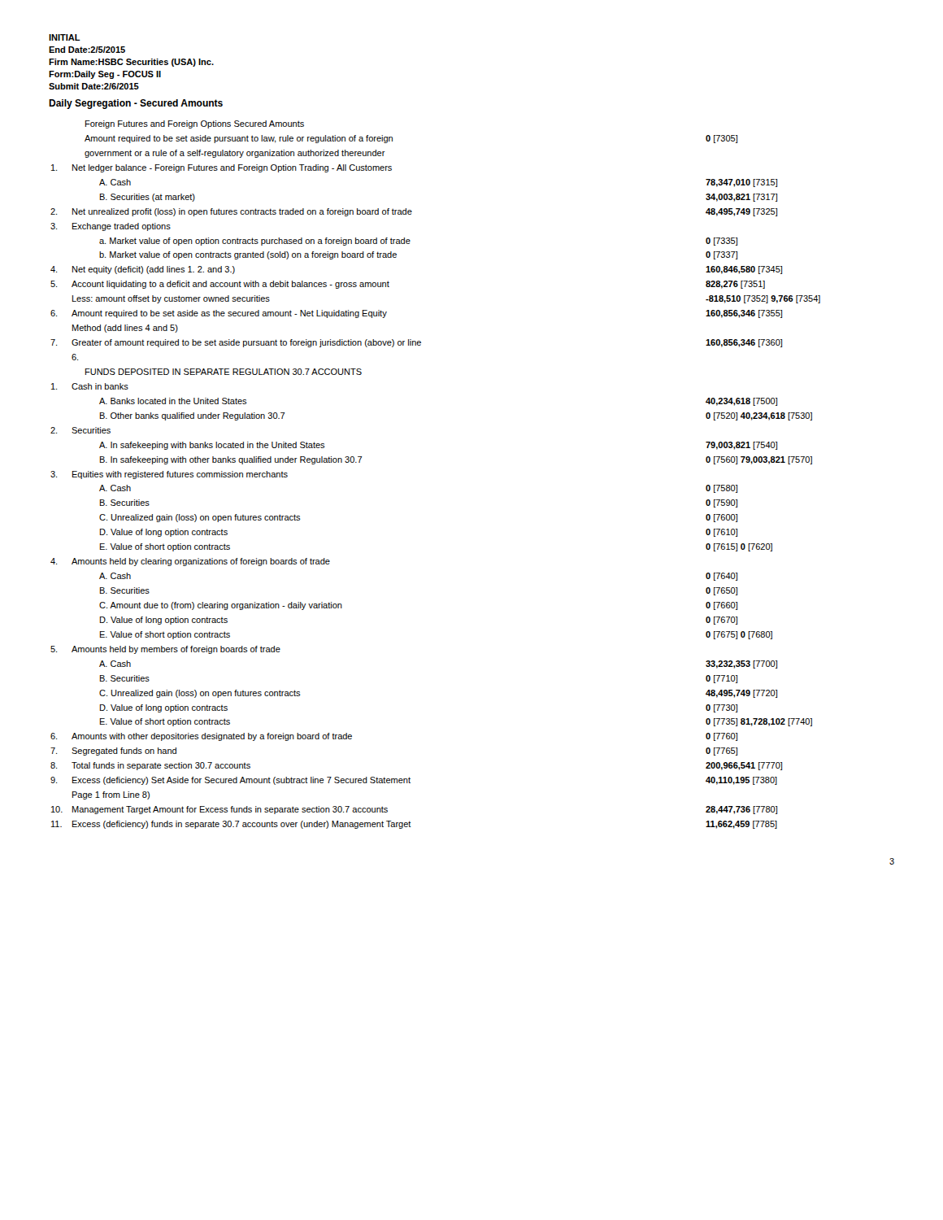INITIAL
End Date:2/5/2015
Firm Name:HSBC Securities (USA) Inc.
Form:Daily Seg - FOCUS II
Submit Date:2/6/2015
Daily Segregation - Secured Amounts
| | Foreign Futures and Foreign Options Secured Amounts | |
| | Amount required to be set aside pursuant to law, rule or regulation of a foreign | 0 [7305] |
| | government or a rule of a self-regulatory organization authorized thereunder | |
| 1. | Net ledger balance - Foreign Futures and Foreign Option Trading - All Customers | |
| | A. Cash | 78,347,010 [7315] |
| | B. Securities (at market) | 34,003,821 [7317] |
| 2. | Net unrealized profit (loss) in open futures contracts traded on a foreign board of trade | 48,495,749 [7325] |
| 3. | Exchange traded options | |
| | a. Market value of open option contracts purchased on a foreign board of trade | 0 [7335] |
| | b. Market value of open contracts granted (sold) on a foreign board of trade | 0 [7337] |
| 4. | Net equity (deficit) (add lines 1. 2. and 3.) | 160,846,580 [7345] |
| 5. | Account liquidating to a deficit and account with a debit balances - gross amount | 828,276 [7351] |
| | Less: amount offset by customer owned securities | -818,510 [7352] 9,766 [7354] |
| 6. | Amount required to be set aside as the secured amount - Net Liquidating Equity | 160,856,346 [7355] |
| | Method (add lines 4 and 5) | |
| 7. | Greater of amount required to be set aside pursuant to foreign jurisdiction (above) or line | 160,856,346 [7360] |
| | 6. | |
| | FUNDS DEPOSITED IN SEPARATE REGULATION 30.7 ACCOUNTS | |
| 1. | Cash in banks | |
| | A. Banks located in the United States | 40,234,618 [7500] |
| | B. Other banks qualified under Regulation 30.7 | 0 [7520] 40,234,618 [7530] |
| 2. | Securities | |
| | A. In safekeeping with banks located in the United States | 79,003,821 [7540] |
| | B. In safekeeping with other banks qualified under Regulation 30.7 | 0 [7560] 79,003,821 [7570] |
| 3. | Equities with registered futures commission merchants | |
| | A. Cash | 0 [7580] |
| | B. Securities | 0 [7590] |
| | C. Unrealized gain (loss) on open futures contracts | 0 [7600] |
| | D. Value of long option contracts | 0 [7610] |
| | E. Value of short option contracts | 0 [7615] 0 [7620] |
| 4. | Amounts held by clearing organizations of foreign boards of trade | |
| | A. Cash | 0 [7640] |
| | B. Securities | 0 [7650] |
| | C. Amount due to (from) clearing organization - daily variation | 0 [7660] |
| | D. Value of long option contracts | 0 [7670] |
| | E. Value of short option contracts | 0 [7675] 0 [7680] |
| 5. | Amounts held by members of foreign boards of trade | |
| | A. Cash | 33,232,353 [7700] |
| | B. Securities | 0 [7710] |
| | C. Unrealized gain (loss) on open futures contracts | 48,495,749 [7720] |
| | D. Value of long option contracts | 0 [7730] |
| | E. Value of short option contracts | 0 [7735] 81,728,102 [7740] |
| 6. | Amounts with other depositories designated by a foreign board of trade | 0 [7760] |
| 7. | Segregated funds on hand | 0 [7765] |
| 8. | Total funds in separate section 30.7 accounts | 200,966,541 [7770] |
| 9. | Excess (deficiency) Set Aside for Secured Amount (subtract line 7 Secured Statement | 40,110,195 [7380] |
| | Page 1 from Line 8) | |
| 10. | Management Target Amount for Excess funds in separate section 30.7 accounts | 28,447,736 [7780] |
| 11. | Excess (deficiency) funds in separate 30.7 accounts over (under) Management Target | 11,662,459 [7785] |
3